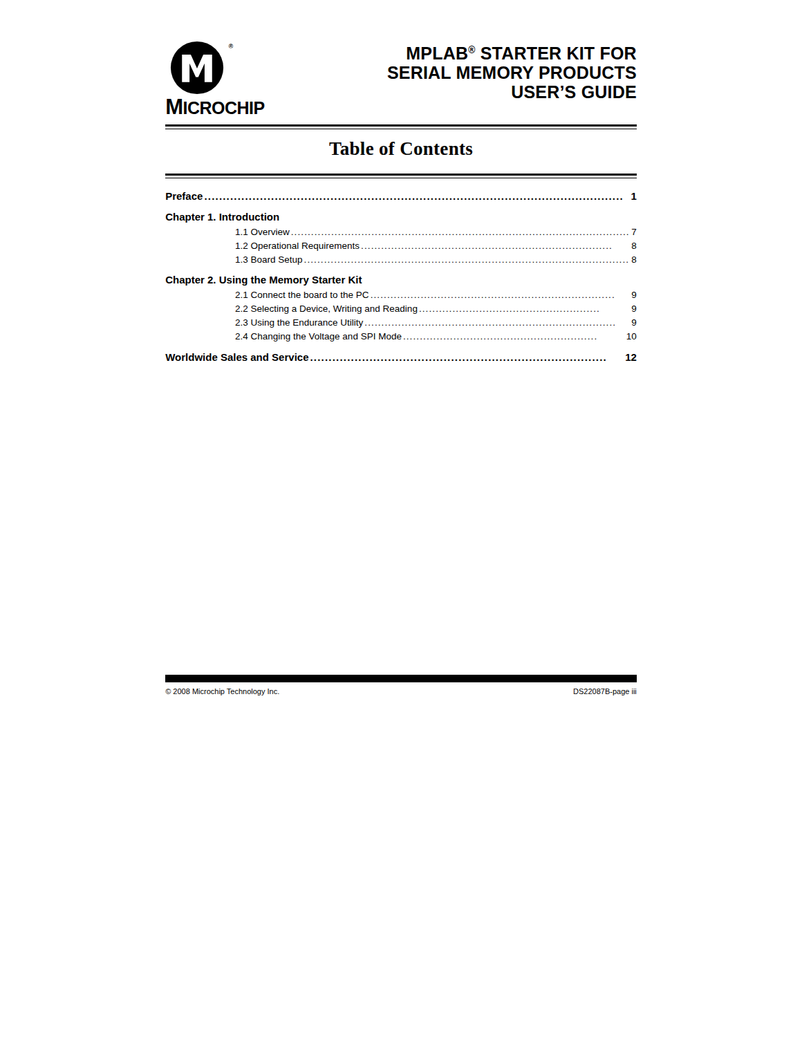®
MICROCHIP
MPLAB® STARTER KIT FOR
SERIAL MEMORY PRODUCTS
USER’S GUIDE
Table of Contents
Preface ................................................................................................................. 1
Chapter 1. Introduction
1.1 Overview ..................................................................................................... 7
1.2 Operational Requirements ........................................................................... 8
1.3 Board Setup ................................................................................................. 8
Chapter 2. Using the Memory Starter Kit
2.1 Connect the board to the PC ......................................................................... 9
2.2 Selecting a Device, Writing and Reading ...................................................... 9
2.3 Using the Endurance Utility ........................................................................... 9
2.4 Changing the Voltage and SPI Mode .......................................................... 10
Worldwide Sales and Service ................................................................................ 12
© 2008 Microchip Technology Inc. DS22087B-page iii